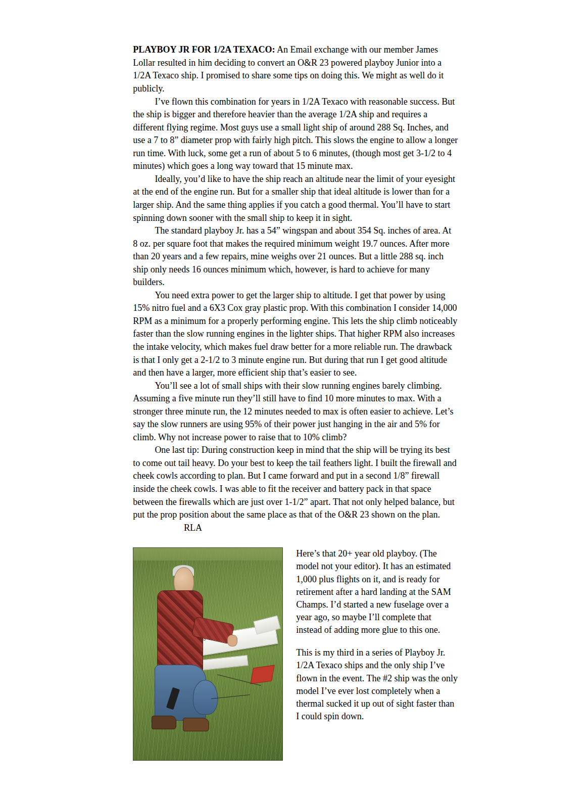PLAYBOY JR FOR 1/2A TEXACO: An Email exchange with our member James Lollar resulted in him deciding to convert an O&R 23 powered playboy Junior into a 1/2A Texaco ship. I promised to share some tips on doing this. We might as well do it publicly.
I’ve flown this combination for years in 1/2A Texaco with reasonable success. But the ship is bigger and therefore heavier than the average 1/2A ship and requires a different flying regime. Most guys use a small light ship of around 288 Sq. Inches, and use a 7 to 8” diameter prop with fairly high pitch. This slows the engine to allow a longer run time. With luck, some get a run of about 5 to 6 minutes, (though most get 3-1/2 to 4 minutes) which goes a long way toward that 15 minute max.
Ideally, you’d like to have the ship reach an altitude near the limit of your eyesight at the end of the engine run. But for a smaller ship that ideal altitude is lower than for a larger ship. And the same thing applies if you catch a good thermal. You’ll have to start spinning down sooner with the small ship to keep it in sight.
The standard playboy Jr. has a 54” wingspan and about 354 Sq. inches of area. At 8 oz. per square foot that makes the required minimum weight 19.7 ounces. After more than 20 years and a few repairs, mine weighs over 21 ounces. But a little 288 sq. inch ship only needs 16 ounces minimum which, however, is hard to achieve for many builders.
You need extra power to get the larger ship to altitude. I get that power by using 15% nitro fuel and a 6X3 Cox gray plastic prop. With this combination I consider 14,000 RPM as a minimum for a properly performing engine. This lets the ship climb noticeably faster than the slow running engines in the lighter ships. That higher RPM also increases the intake velocity, which makes fuel draw better for a more reliable run. The drawback is that I only get a 2-1/2 to 3 minute engine run. But during that run I get good altitude and then have a larger, more efficient ship that’s easier to see.
You’ll see a lot of small ships with their slow running engines barely climbing. Assuming a five minute run they’ll still have to find 10 more minutes to max. With a stronger three minute run, the 12 minutes needed to max is often easier to achieve. Let’s say the slow runners are using 95% of their power just hanging in the air and 5% for climb. Why not increase power to raise that to 10% climb?
One last tip: During construction keep in mind that the ship will be trying its best to come out tail heavy. Do your best to keep the tail feathers light. I built the firewall and cheek cowls according to plan. But I came forward and put in a second 1/8” firewall inside the cheek cowls. I was able to fit the receiver and battery pack in that space between the firewalls which are just over 1-1/2” apart. That not only helped balance, but put the prop position about the same place as that of the O&R 23 shown on the plan.RLA
53 16
Here’s that 20+ year old playboy. (The model not your editor). It has an estimated 1,000 plus flights on it, and is ready for retirement after a hard landing at the SAM Champs. I’d started a new fuselage over a year ago, so maybe I’ll complete that instead of adding more glue to this one.
This is my third in a series of Playboy Jr. 1/2A Texaco ships and the only ship I’ve flown in the event. The #2 ship was the only model I’ve ever lost completely when a thermal sucked it up out of sight faster than I could spin down.